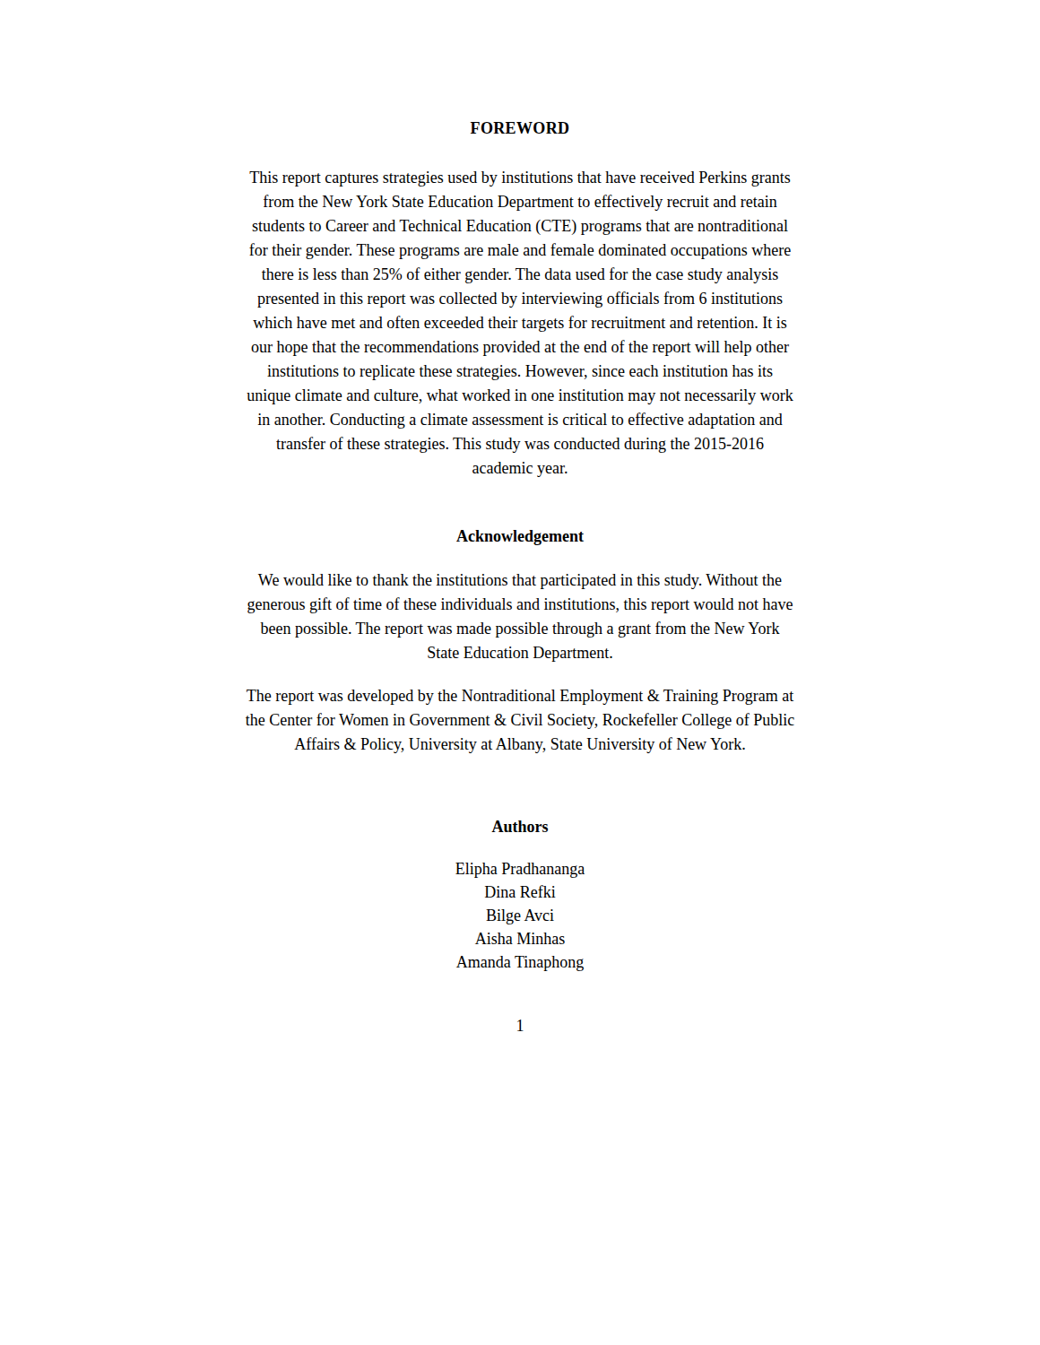FOREWORD
This report captures strategies used by institutions that have received Perkins grants from the New York State Education Department to effectively recruit and retain students to Career and Technical Education (CTE) programs that are nontraditional for their gender. These programs are male and female dominated occupations where there is less than 25% of either gender. The data used for the case study analysis presented in this report was collected by interviewing officials from 6 institutions which have met and often exceeded their targets for recruitment and retention. It is our hope that the recommendations provided at the end of the report will help other institutions to replicate these strategies. However, since each institution has its unique climate and culture, what worked in one institution may not necessarily work in another. Conducting a climate assessment is critical to effective adaptation and transfer of these strategies. This study was conducted during the 2015-2016 academic year.
Acknowledgement
We would like to thank the institutions that participated in this study. Without the generous gift of time of these individuals and institutions, this report would not have been possible. The report was made possible through a grant from the New York State Education Department.
The report was developed by the Nontraditional Employment & Training Program at the Center for Women in Government & Civil Society, Rockefeller College of Public Affairs & Policy, University at Albany, State University of New York.
Authors
Elipha Pradhananga
Dina Refki
Bilge Avci
Aisha Minhas
Amanda Tinaphong
1